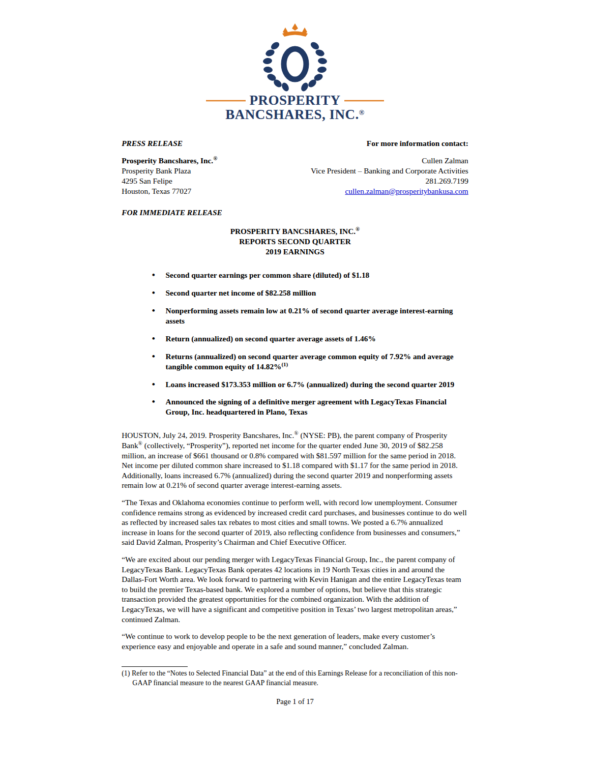PROSPERITY BANCSHARES, INC.®
| PRESS RELEASE | For more information contact: |
| Prosperity Bancshares, Inc. ® | Cullen Zalman |
| Prosperity Bank Plaza | Vice President – Banking and Corporate Activities |
| 4295 San Felipe | 281.269.7199 |
| Houston, Texas 77027 | cullen.zalman@prosperitybankusa.com |
FOR IMMEDIATE RELEASE
PROSPERITY BANCSHARES, INC.®
REPORTS SECOND QUARTER
2019 EARNINGS
Second quarter earnings per common share (diluted) of $1.18
Second quarter net income of $82.258 million
Nonperforming assets remain low at 0.21% of second quarter average interest-earning assets
Return (annualized) on second quarter average assets of 1.46%
Returns (annualized) on second quarter average common equity of 7.92% and average tangible common equity of 14.82%(1)
Loans increased $173.353 million or 6.7% (annualized) during the second quarter 2019
Announced the signing of a definitive merger agreement with LegacyTexas Financial Group, Inc. headquartered in Plano, Texas
HOUSTON, July 24, 2019. Prosperity Bancshares, Inc.® (NYSE: PB), the parent company of Prosperity Bank® (collectively, “Prosperity”), reported net income for the quarter ended June 30, 2019 of $82.258 million, an increase of $661 thousand or 0.8% compared with $81.597 million for the same period in 2018. Net income per diluted common share increased to $1.18 compared with $1.17 for the same period in 2018. Additionally, loans increased 6.7% (annualized) during the second quarter 2019 and nonperforming assets remain low at 0.21% of second quarter average interest-earning assets.
“The Texas and Oklahoma economies continue to perform well, with record low unemployment. Consumer confidence remains strong as evidenced by increased credit card purchases, and businesses continue to do well as reflected by increased sales tax rebates to most cities and small towns. We posted a 6.7% annualized increase in loans for the second quarter of 2019, also reflecting confidence from businesses and consumers,” said David Zalman, Prosperity’s Chairman and Chief Executive Officer.
“We are excited about our pending merger with LegacyTexas Financial Group, Inc., the parent company of LegacyTexas Bank. LegacyTexas Bank operates 42 locations in 19 North Texas cities in and around the Dallas-Fort Worth area. We look forward to partnering with Kevin Hanigan and the entire LegacyTexas team to build the premier Texas-based bank. We explored a number of options, but believe that this strategic transaction provided the greatest opportunities for the combined organization. With the addition of LegacyTexas, we will have a significant and competitive position in Texas’ two largest metropolitan areas,” continued Zalman.
“We continue to work to develop people to be the next generation of leaders, make every customer’s experience easy and enjoyable and operate in a safe and sound manner,” concluded Zalman.
(1) Refer to the “Notes to Selected Financial Data” at the end of this Earnings Release for a reconciliation of this non-GAAP financial measure to the nearest GAAP financial measure.
Page 1 of 17